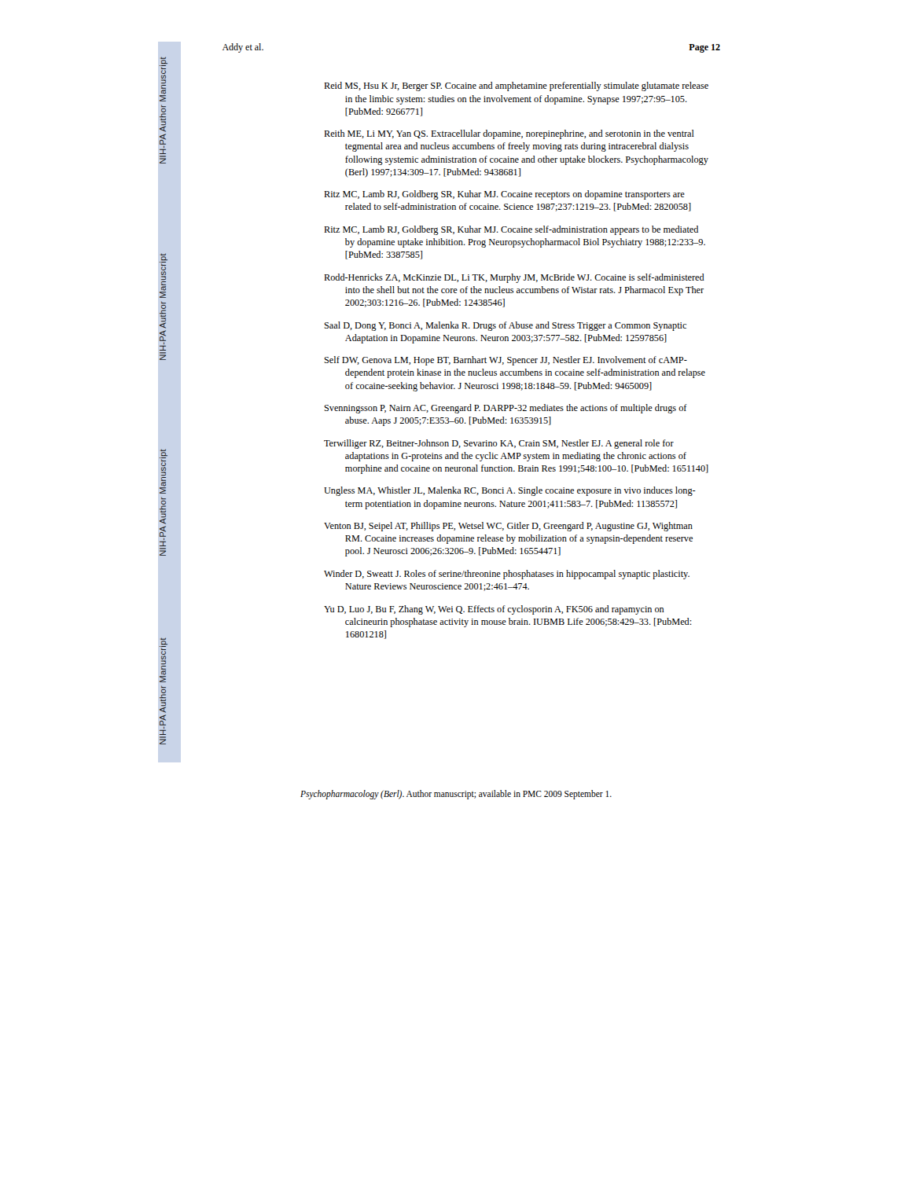NIH-PA Author Manuscript
NIH-PA Author Manuscript
NIH-PA Author Manuscript
NIH-PA Author Manuscript
Addy et al. Page 12
Reid MS, Hsu K Jr, Berger SP. Cocaine and amphetamine preferentially stimulate glutamate release in the limbic system: studies on the involvement of dopamine. Synapse 1997;27:95–105. [PubMed: 9266771]
Reith ME, Li MY, Yan QS. Extracellular dopamine, norepinephrine, and serotonin in the ventral tegmental area and nucleus accumbens of freely moving rats during intracerebral dialysis following systemic administration of cocaine and other uptake blockers. Psychopharmacology (Berl) 1997;134:309–17. [PubMed: 9438681]
Ritz MC, Lamb RJ, Goldberg SR, Kuhar MJ. Cocaine receptors on dopamine transporters are related to self-administration of cocaine. Science 1987;237:1219–23. [PubMed: 2820058]
Ritz MC, Lamb RJ, Goldberg SR, Kuhar MJ. Cocaine self-administration appears to be mediated by dopamine uptake inhibition. Prog Neuropsychopharmacol Biol Psychiatry 1988;12:233–9. [PubMed: 3387585]
Rodd-Henricks ZA, McKinzie DL, Li TK, Murphy JM, McBride WJ. Cocaine is self-administered into the shell but not the core of the nucleus accumbens of Wistar rats. J Pharmacol Exp Ther 2002;303:1216–26. [PubMed: 12438546]
Saal D, Dong Y, Bonci A, Malenka R. Drugs of Abuse and Stress Trigger a Common Synaptic Adaptation in Dopamine Neurons. Neuron 2003;37:577–582. [PubMed: 12597856]
Self DW, Genova LM, Hope BT, Barnhart WJ, Spencer JJ, Nestler EJ. Involvement of cAMP-dependent protein kinase in the nucleus accumbens in cocaine self-administration and relapse of cocaine-seeking behavior. J Neurosci 1998;18:1848–59. [PubMed: 9465009]
Svenningsson P, Nairn AC, Greengard P. DARPP-32 mediates the actions of multiple drugs of abuse. Aaps J 2005;7:E353–60. [PubMed: 16353915]
Terwilliger RZ, Beitner-Johnson D, Sevarino KA, Crain SM, Nestler EJ. A general role for adaptations in G-proteins and the cyclic AMP system in mediating the chronic actions of morphine and cocaine on neuronal function. Brain Res 1991;548:100–10. [PubMed: 1651140]
Ungless MA, Whistler JL, Malenka RC, Bonci A. Single cocaine exposure in vivo induces long-term potentiation in dopamine neurons. Nature 2001;411:583–7. [PubMed: 11385572]
Venton BJ, Seipel AT, Phillips PE, Wetsel WC, Gitler D, Greengard P, Augustine GJ, Wightman RM. Cocaine increases dopamine release by mobilization of a synapsin-dependent reserve pool. J Neurosci 2006;26:3206–9. [PubMed: 16554471]
Winder D, Sweatt J. Roles of serine/threonine phosphatases in hippocampal synaptic plasticity. Nature Reviews Neuroscience 2001;2:461–474.
Yu D, Luo J, Bu F, Zhang W, Wei Q. Effects of cyclosporin A, FK506 and rapamycin on calcineurin phosphatase activity in mouse brain. IUBMB Life 2006;58:429–33. [PubMed: 16801218]
Psychopharmacology (Berl). Author manuscript; available in PMC 2009 September 1.